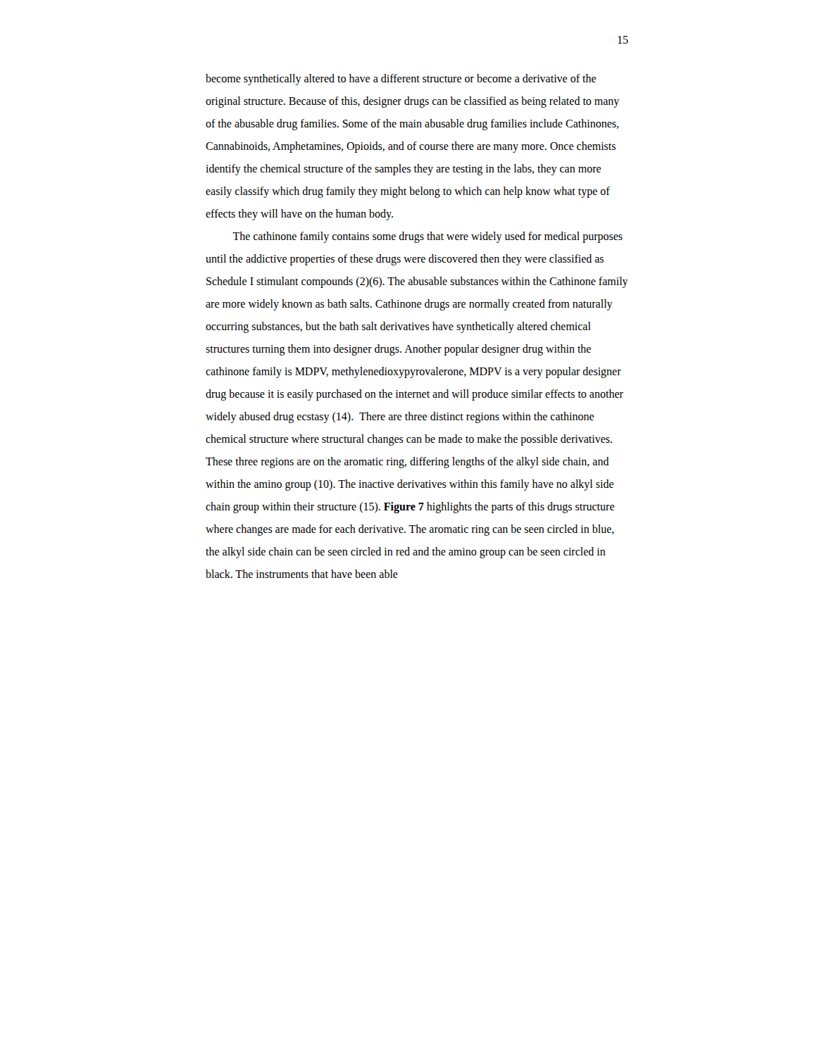15
become synthetically altered to have a different structure or become a derivative of the original structure. Because of this, designer drugs can be classified as being related to many of the abusable drug families. Some of the main abusable drug families include Cathinones, Cannabinoids, Amphetamines, Opioids, and of course there are many more. Once chemists identify the chemical structure of the samples they are testing in the labs, they can more easily classify which drug family they might belong to which can help know what type of effects they will have on the human body.
The cathinone family contains some drugs that were widely used for medical purposes until the addictive properties of these drugs were discovered then they were classified as Schedule I stimulant compounds (2)(6). The abusable substances within the Cathinone family are more widely known as bath salts. Cathinone drugs are normally created from naturally occurring substances, but the bath salt derivatives have synthetically altered chemical structures turning them into designer drugs. Another popular designer drug within the cathinone family is MDPV, methylenedioxypyrovalerone, MDPV is a very popular designer drug because it is easily purchased on the internet and will produce similar effects to another widely abused drug ecstasy (14). There are three distinct regions within the cathinone chemical structure where structural changes can be made to make the possible derivatives. These three regions are on the aromatic ring, differing lengths of the alkyl side chain, and within the amino group (10). The inactive derivatives within this family have no alkyl side chain group within their structure (15). Figure 7 highlights the parts of this drugs structure where changes are made for each derivative. The aromatic ring can be seen circled in blue, the alkyl side chain can be seen circled in red and the amino group can be seen circled in black. The instruments that have been able